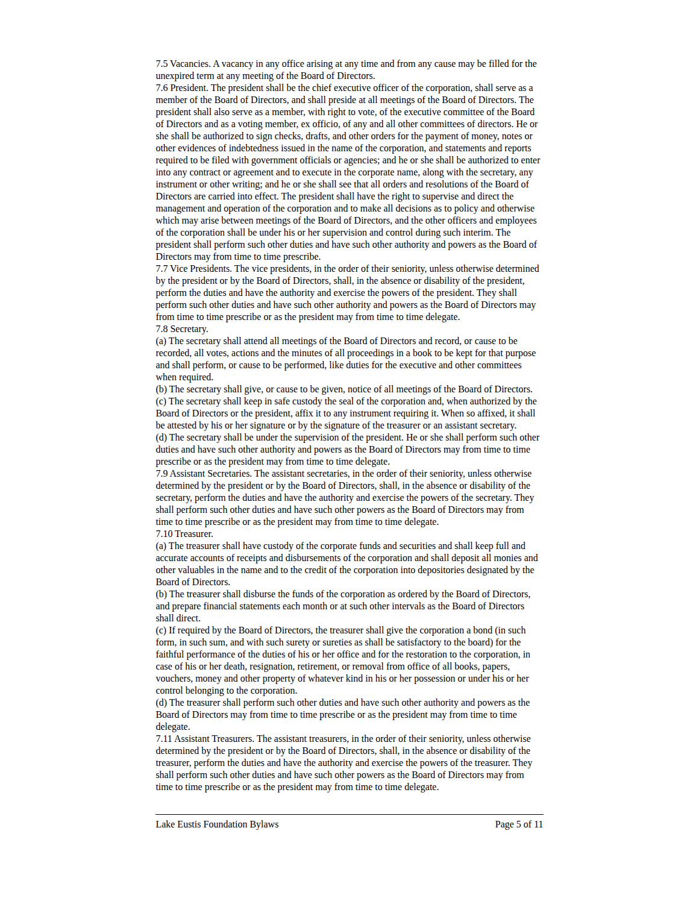7.5 Vacancies. A vacancy in any office arising at any time and from any cause may be filled for the unexpired term at any meeting of the Board of Directors.
7.6 President. The president shall be the chief executive officer of the corporation, shall serve as a member of the Board of Directors, and shall preside at all meetings of the Board of Directors. The president shall also serve as a member, with right to vote, of the executive committee of the Board of Directors and as a voting member, ex officio, of any and all other committees of directors. He or she shall be authorized to sign checks, drafts, and other orders for the payment of money, notes or other evidences of indebtedness issued in the name of the corporation, and statements and reports required to be filed with government officials or agencies; and he or she shall be authorized to enter into any contract or agreement and to execute in the corporate name, along with the secretary, any instrument or other writing; and he or she shall see that all orders and resolutions of the Board of Directors are carried into effect. The president shall have the right to supervise and direct the management and operation of the corporation and to make all decisions as to policy and otherwise which may arise between meetings of the Board of Directors, and the other officers and employees of the corporation shall be under his or her supervision and control during such interim. The president shall perform such other duties and have such other authority and powers as the Board of Directors may from time to time prescribe.
7.7 Vice Presidents. The vice presidents, in the order of their seniority, unless otherwise determined by the president or by the Board of Directors, shall, in the absence or disability of the president, perform the duties and have the authority and exercise the powers of the president. They shall perform such other duties and have such other authority and powers as the Board of Directors may from time to time prescribe or as the president may from time to time delegate.
7.8 Secretary.
(a) The secretary shall attend all meetings of the Board of Directors and record, or cause to be recorded, all votes, actions and the minutes of all proceedings in a book to be kept for that purpose and shall perform, or cause to be performed, like duties for the executive and other committees when required.
(b) The secretary shall give, or cause to be given, notice of all meetings of the Board of Directors.
(c) The secretary shall keep in safe custody the seal of the corporation and, when authorized by the Board of Directors or the president, affix it to any instrument requiring it. When so affixed, it shall be attested by his or her signature or by the signature of the treasurer or an assistant secretary.
(d) The secretary shall be under the supervision of the president. He or she shall perform such other duties and have such other authority and powers as the Board of Directors may from time to time prescribe or as the president may from time to time delegate.
7.9 Assistant Secretaries. The assistant secretaries, in the order of their seniority, unless otherwise determined by the president or by the Board of Directors, shall, in the absence or disability of the secretary, perform the duties and have the authority and exercise the powers of the secretary. They shall perform such other duties and have such other powers as the Board of Directors may from time to time prescribe or as the president may from time to time delegate.
7.10 Treasurer.
(a) The treasurer shall have custody of the corporate funds and securities and shall keep full and accurate accounts of receipts and disbursements of the corporation and shall deposit all monies and other valuables in the name and to the credit of the corporation into depositories designated by the Board of Directors.
(b) The treasurer shall disburse the funds of the corporation as ordered by the Board of Directors, and prepare financial statements each month or at such other intervals as the Board of Directors shall direct.
(c) If required by the Board of Directors, the treasurer shall give the corporation a bond (in such form, in such sum, and with such surety or sureties as shall be satisfactory to the board) for the faithful performance of the duties of his or her office and for the restoration to the corporation, in case of his or her death, resignation, retirement, or removal from office of all books, papers, vouchers, money and other property of whatever kind in his or her possession or under his or her control belonging to the corporation.
(d) The treasurer shall perform such other duties and have such other authority and powers as the Board of Directors may from time to time prescribe or as the president may from time to time delegate.
7.11 Assistant Treasurers. The assistant treasurers, in the order of their seniority, unless otherwise determined by the president or by the Board of Directors, shall, in the absence or disability of the treasurer, perform the duties and have the authority and exercise the powers of the treasurer. They shall perform such other duties and have such other powers as the Board of Directors may from time to time prescribe or as the president may from time to time delegate.
Lake Eustis Foundation Bylaws Page 5 of 11